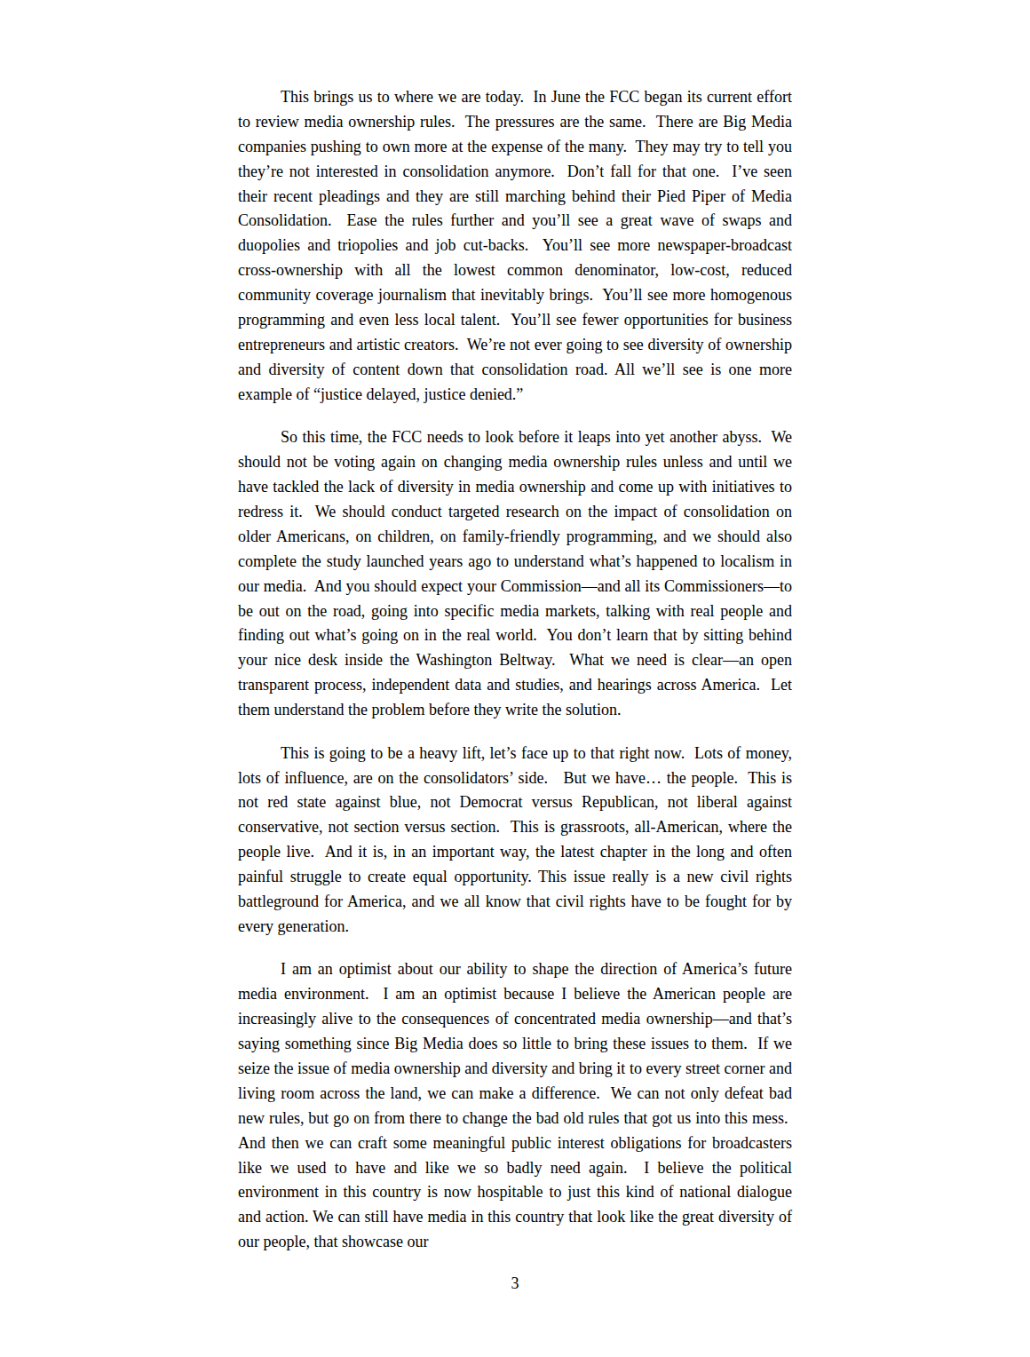This brings us to where we are today. In June the FCC began its current effort to review media ownership rules. The pressures are the same. There are Big Media companies pushing to own more at the expense of the many. They may try to tell you they’re not interested in consolidation anymore. Don’t fall for that one. I’ve seen their recent pleadings and they are still marching behind their Pied Piper of Media Consolidation. Ease the rules further and you’ll see a great wave of swaps and duopolies and triopolies and job cut-backs. You’ll see more newspaper-broadcast cross-ownership with all the lowest common denominator, low-cost, reduced community coverage journalism that inevitably brings. You’ll see more homogenous programming and even less local talent. You’ll see fewer opportunities for business entrepreneurs and artistic creators. We’re not ever going to see diversity of ownership and diversity of content down that consolidation road. All we’ll see is one more example of “justice delayed, justice denied.”
So this time, the FCC needs to look before it leaps into yet another abyss. We should not be voting again on changing media ownership rules unless and until we have tackled the lack of diversity in media ownership and come up with initiatives to redress it. We should conduct targeted research on the impact of consolidation on older Americans, on children, on family-friendly programming, and we should also complete the study launched years ago to understand what’s happened to localism in our media. And you should expect your Commission—and all its Commissioners—to be out on the road, going into specific media markets, talking with real people and finding out what’s going on in the real world. You don’t learn that by sitting behind your nice desk inside the Washington Beltway. What we need is clear—an open transparent process, independent data and studies, and hearings across America. Let them understand the problem before they write the solution.
This is going to be a heavy lift, let’s face up to that right now. Lots of money, lots of influence, are on the consolidators’ side. But we have… the people. This is not red state against blue, not Democrat versus Republican, not liberal against conservative, not section versus section. This is grassroots, all-American, where the people live. And it is, in an important way, the latest chapter in the long and often painful struggle to create equal opportunity. This issue really is a new civil rights battleground for America, and we all know that civil rights have to be fought for by every generation.
I am an optimist about our ability to shape the direction of America’s future media environment. I am an optimist because I believe the American people are increasingly alive to the consequences of concentrated media ownership—and that’s saying something since Big Media does so little to bring these issues to them. If we seize the issue of media ownership and diversity and bring it to every street corner and living room across the land, we can make a difference. We can not only defeat bad new rules, but go on from there to change the bad old rules that got us into this mess. And then we can craft some meaningful public interest obligations for broadcasters like we used to have and like we so badly need again. I believe the political environment in this country is now hospitable to just this kind of national dialogue and action. We can still have media in this country that look like the great diversity of our people, that showcase our
3